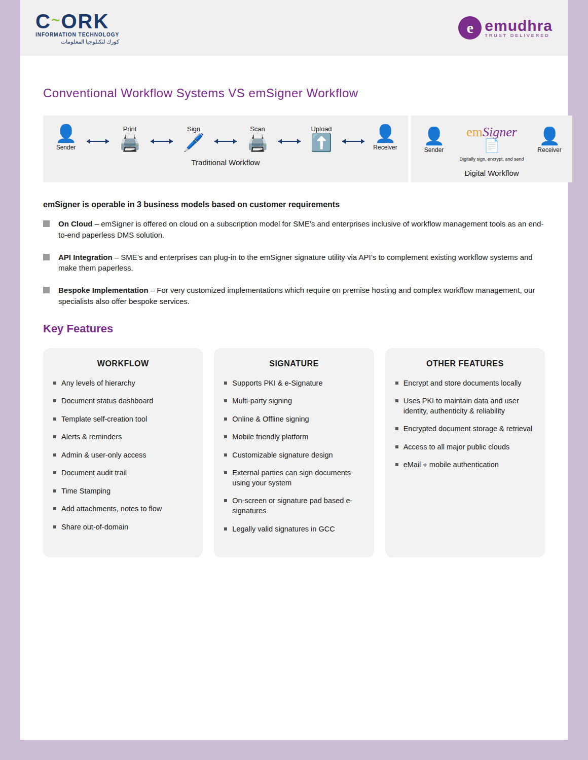C~ORK
INFORMATION TECHNOLOGY
كورك لتكنلوجيا المعلومات
e
emudhra
Trust Delivered
Conventional Workflow Systems VS emSigner Workflow
👤 Sender
Print
🖨️
Sign
🖊️
Scan
🖨️
Upload
⬆️
👤 Receiver
Traditional Workflow
👤 Sender
em Signer
📄
👤 Receiver
Digitally sign, encrypt, and send
Digital Workflow
emSigner is operable in 3 business models based on customer requirements
On Cloud – emSigner is offered on cloud on a subscription model for SME’s and enterprises inclusive of workflow management tools as an end-to-end paperless DMS solution.
API Integration – SME’s and enterprises can plug-in to the emSigner signature utility via API’s to complement existing workflow systems and make them paperless.
Bespoke Implementation – For very customized implementations which require on premise hosting and complex workflow management, our specialists also offer bespoke services.
Key Features
WORKFLOW
Any levels of hierarchy
Document status dashboard
Template self-creation tool
Alerts & reminders
Admin & user-only access
Document audit trail
Time Stamping
Add attachments, notes to flow
Share out-of-domain
SIGNATURE
Supports PKI & e-Signature
Multi-party signing
Online & Offline signing
Mobile friendly platform
Customizable signature design
External parties can sign documents using your system
On-screen or signature pad based e-signatures
Legally valid signatures in GCC
OTHER FEATURES
Encrypt and store documents locally
Uses PKI to maintain data and user identity, authenticity & reliability
Encrypted document storage & retrieval
Access to all major public clouds
eMail + mobile authentication